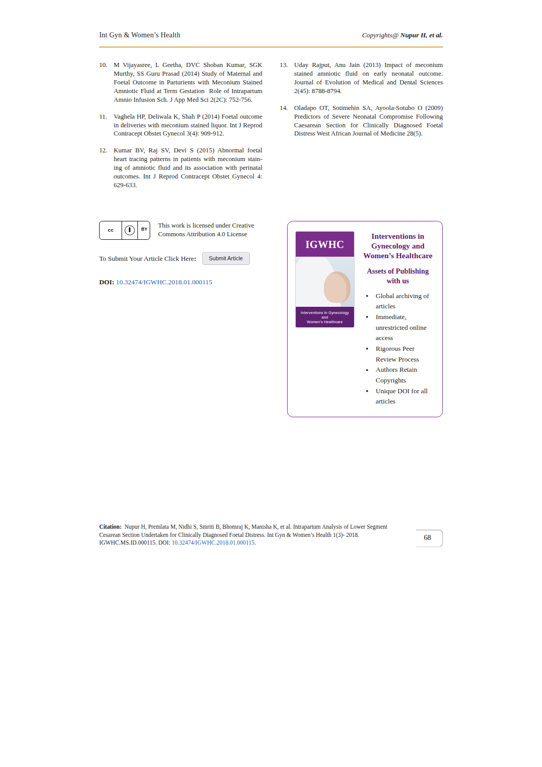Int Gyn & Women’s Health
Copyrights@ Nupur H, et al.
10. M Vijayasree, L Geetha, DVC Shoban Kumar, SGK Murthy, SS Guru Prasad (2014) Study of Maternal and Foetal Outcome in Parturients with Meconium Stained Amniotic Fluid at Term Gestation Role of Intrapartum Amnio Infusion Sch. J App Med Sci 2(2C): 752-756.
11. Vaghela HP, Deliwala K, Shah P (2014) Foetal outcome in deliveries with meconium stained liquor. Int J Reprod Contracept Obstet Gynecol 3(4): 909-912.
12. Kumar BV, Raj SV, Devi S (2015) Abnormal foetal heart tracing patterns in patients with meconium staining of amniotic fluid and its association with perinatal outcomes. Int J Reprod Contracept Obstet Gynecol 4: 629-633.
13. Uday Rajput, Anu Jain (2013) Impact of meconium stained amniotic fluid on early neonatal outcome. Journal of Evolution of Medical and Dental Sciences 2(45): 8788-8794.
14. Oladapo OT, Sotimehin SA, Ayoola-Sotubo O (2009) Predictors of Severe Neonatal Compromise Following Caesarean Section for Clinically Diagnosed Foetal Distress West African Journal of Medicine 28(5).
cc
BY
This work is licensed under Creative Commons Attribution 4.0 License
To Submit Your Article Click Here: Submit Article
DOI: 10.32474/IGWHC.2018.01.000115
IGWHC
Interventions in Gynecology and
Women’s Healthcare
Interventions in Gynecology and
Women’s Healthcare
Assets of Publishing with us
Global archiving of articles
Immediate, unrestricted online access
Rigorous Peer Review Process
Authors Retain Copyrights
Unique DOI for all articles
Citation: Nupur H, Premlata M, Nidhi S, Smriti B, Bhomraj K, Manisha K, et al. Intrapartum Analysis of Lower Segment Cesarean Section Undertaken for Clinically Diagnosed Foetal Distress. Int Gyn & Women’s Health 1(3)- 2018. IGWHC.MS.ID.000115. DOI: 10.32474/IGWHC.2018.01.000115.
68